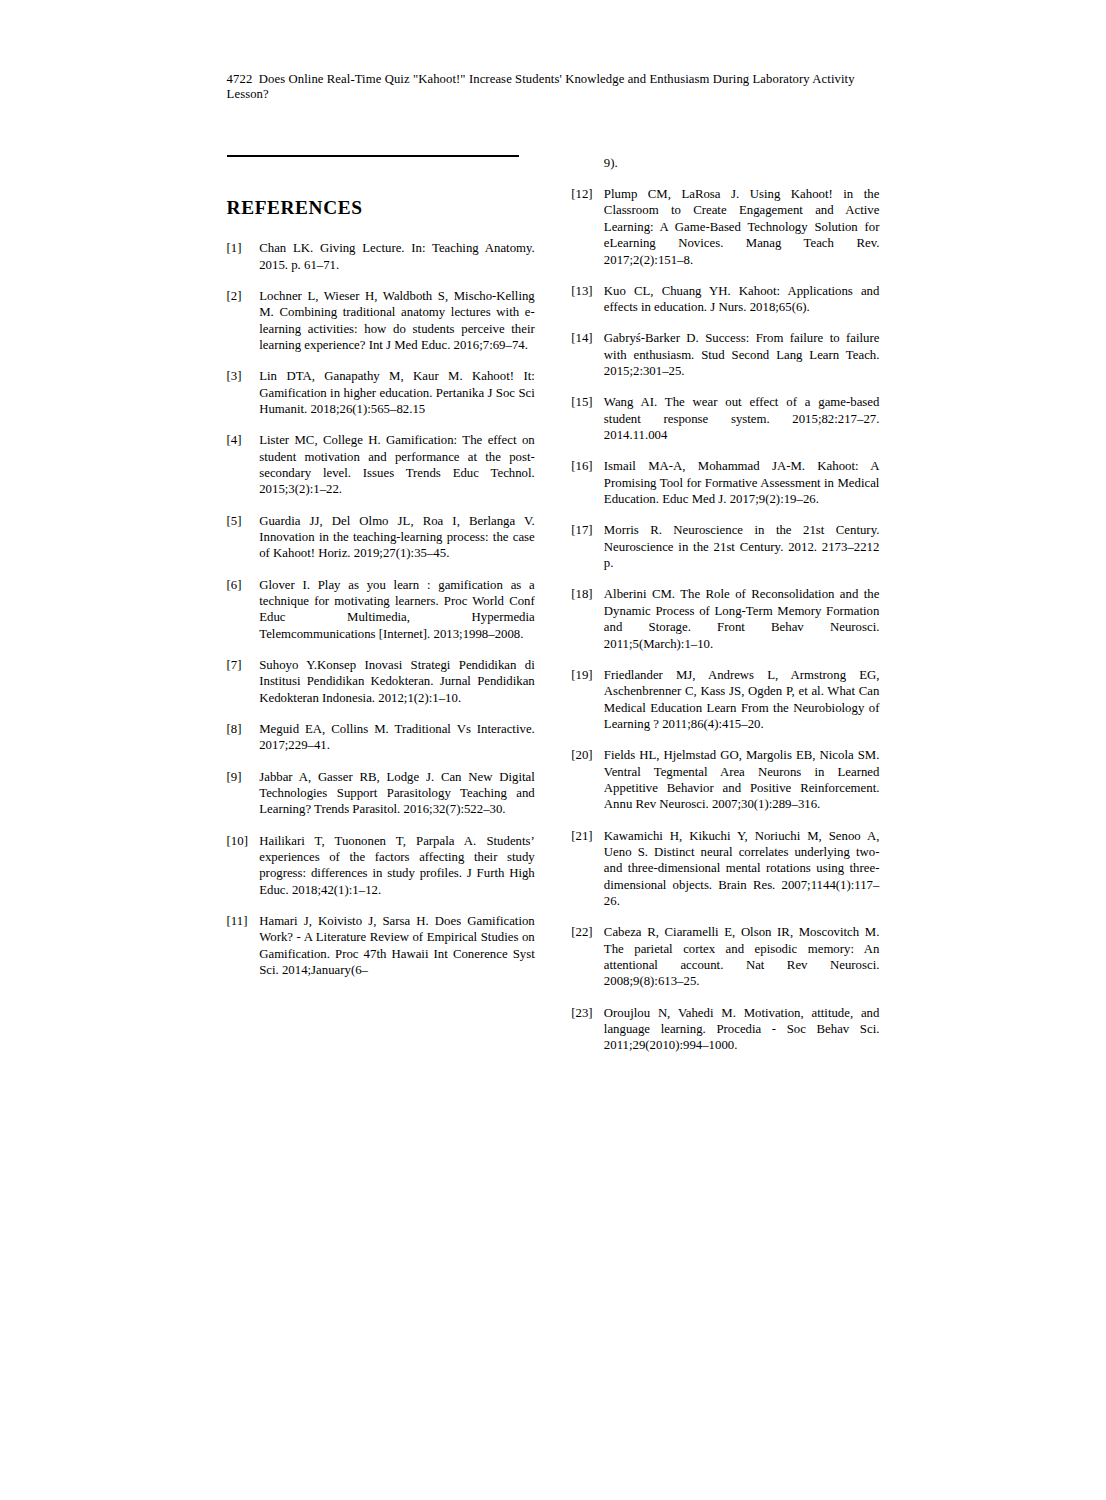4722 Does Online Real-Time Quiz "Kahoot!" Increase Students' Knowledge and Enthusiasm During Laboratory Activity Lesson?
REFERENCES
[1] Chan LK. Giving Lecture. In: Teaching Anatomy. 2015. p. 61–71.
[2] Lochner L, Wieser H, Waldboth S, Mischo-Kelling M. Combining traditional anatomy lectures with e-learning activities: how do students perceive their learning experience? Int J Med Educ. 2016;7:69–74.
[3] Lin DTA, Ganapathy M, Kaur M. Kahoot! It: Gamification in higher education. Pertanika J Soc Sci Humanit. 2018;26(1):565–82.15
[4] Lister MC, College H. Gamification: The effect on student motivation and performance at the post-secondary level. Issues Trends Educ Technol. 2015;3(2):1–22.
[5] Guardia JJ, Del Olmo JL, Roa I, Berlanga V. Innovation in the teaching-learning process: the case of Kahoot! Horiz. 2019;27(1):35–45.
[6] Glover I. Play as you learn : gamification as a technique for motivating learners. Proc World Conf Educ Multimedia, Hypermedia Telemcommunications [Internet]. 2013;1998–2008.
[7] Suhoyo Y.Konsep Inovasi Strategi Pendidikan di Institusi Pendidikan Kedokteran. Jurnal Pendidikan Kedokteran Indonesia. 2012;1(2):1–10.
[8] Meguid EA, Collins M. Traditional Vs Interactive. 2017;229–41.
[9] Jabbar A, Gasser RB, Lodge J. Can New Digital Technologies Support Parasitology Teaching and Learning? Trends Parasitol. 2016;32(7):522–30.
[10] Hailikari T, Tuononen T, Parpala A. Students’ experiences of the factors affecting their study progress: differences in study profiles. J Furth High Educ. 2018;42(1):1–12.
[11] Hamari J, Koivisto J, Sarsa H. Does Gamification Work? - A Literature Review of Empirical Studies on Gamification. Proc 47th Hawaii Int Conerence Syst Sci. 2014;January(6–
9).
[12] Plump CM, LaRosa J. Using Kahoot! in the Classroom to Create Engagement and Active Learning: A Game-Based Technology Solution for eLearning Novices. Manag Teach Rev. 2017;2(2):151–8.
[13] Kuo CL, Chuang YH. Kahoot: Applications and effects in education. J Nurs. 2018;65(6).
[14] Gabryś-Barker D. Success: From failure to failure with enthusiasm. Stud Second Lang Learn Teach. 2015;2:301–25.
[15] Wang AI. The wear out effect of a game-based student response system. 2015;82:217–27. 2014.11.004
[16] Ismail MA-A, Mohammad JA-M. Kahoot: A Promising Tool for Formative Assessment in Medical Education. Educ Med J. 2017;9(2):19–26.
[17] Morris R. Neuroscience in the 21st Century. Neuroscience in the 21st Century. 2012. 2173–2212 p.
[18] Alberini CM. The Role of Reconsolidation and the Dynamic Process of Long-Term Memory Formation and Storage. Front Behav Neurosci. 2011;5(March):1–10.
[19] Friedlander MJ, Andrews L, Armstrong EG, Aschenbrenner C, Kass JS, Ogden P, et al. What Can Medical Education Learn From the Neurobiology of Learning ? 2011;86(4):415–20.
[20] Fields HL, Hjelmstad GO, Margolis EB, Nicola SM. Ventral Tegmental Area Neurons in Learned Appetitive Behavior and Positive Reinforcement. Annu Rev Neurosci. 2007;30(1):289–316.
[21] Kawamichi H, Kikuchi Y, Noriuchi M, Senoo A, Ueno S. Distinct neural correlates underlying two- and three-dimensional mental rotations using three-dimensional objects. Brain Res. 2007;1144(1):117–26.
[22] Cabeza R, Ciaramelli E, Olson IR, Moscovitch M. The parietal cortex and episodic memory: An attentional account. Nat Rev Neurosci. 2008;9(8):613–25.
[23] Oroujlou N, Vahedi M. Motivation, attitude, and language learning. Procedia - Soc Behav Sci. 2011;29(2010):994–1000.